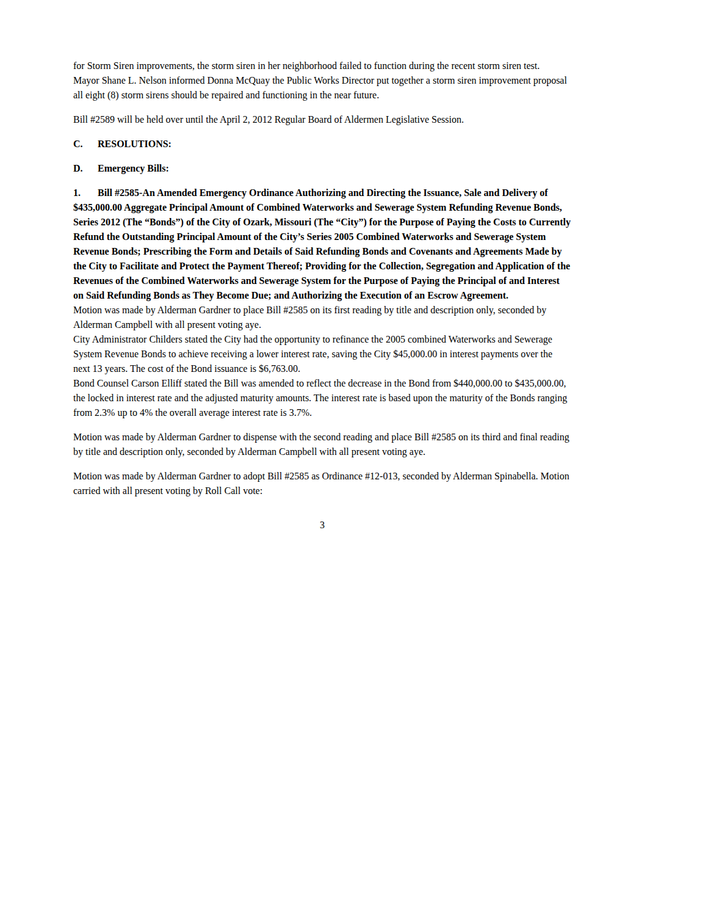for Storm Siren improvements, the storm siren in her neighborhood failed to function during the recent storm siren test.
Mayor Shane L. Nelson informed Donna McQuay the Public Works Director put together a storm siren improvement proposal all eight (8) storm sirens should be repaired and functioning in the near future.
Bill #2589 will be held over until the April 2, 2012 Regular Board of Aldermen Legislative Session.
C. RESOLUTIONS:
D. Emergency Bills:
1. Bill #2585-An Amended Emergency Ordinance Authorizing and Directing the Issuance, Sale and Delivery of $435,000.00 Aggregate Principal Amount of Combined Waterworks and Sewerage System Refunding Revenue Bonds, Series 2012 (The “Bonds”) of the City of Ozark, Missouri (The “City”) for the Purpose of Paying the Costs to Currently Refund the Outstanding Principal Amount of the City’s Series 2005 Combined Waterworks and Sewerage System Revenue Bonds; Prescribing the Form and Details of Said Refunding Bonds and Covenants and Agreements Made by the City to Facilitate and Protect the Payment Thereof; Providing for the Collection, Segregation and Application of the Revenues of the Combined Waterworks and Sewerage System for the Purpose of Paying the Principal of and Interest on Said Refunding Bonds as They Become Due; and Authorizing the Execution of an Escrow Agreement.
Motion was made by Alderman Gardner to place Bill #2585 on its first reading by title and description only, seconded by Alderman Campbell with all present voting aye.
City Administrator Childers stated the City had the opportunity to refinance the 2005 combined Waterworks and Sewerage System Revenue Bonds to achieve receiving a lower interest rate, saving the City $45,000.00 in interest payments over the next 13 years. The cost of the Bond issuance is $6,763.00.
Bond Counsel Carson Elliff stated the Bill was amended to reflect the decrease in the Bond from $440,000.00 to $435,000.00, the locked in interest rate and the adjusted maturity amounts. The interest rate is based upon the maturity of the Bonds ranging from 2.3% up to 4% the overall average interest rate is 3.7%.
Motion was made by Alderman Gardner to dispense with the second reading and place Bill #2585 on its third and final reading by title and description only, seconded by Alderman Campbell with all present voting aye.
Motion was made by Alderman Gardner to adopt Bill #2585 as Ordinance #12-013, seconded by Alderman Spinabella. Motion carried with all present voting by Roll Call vote:
3